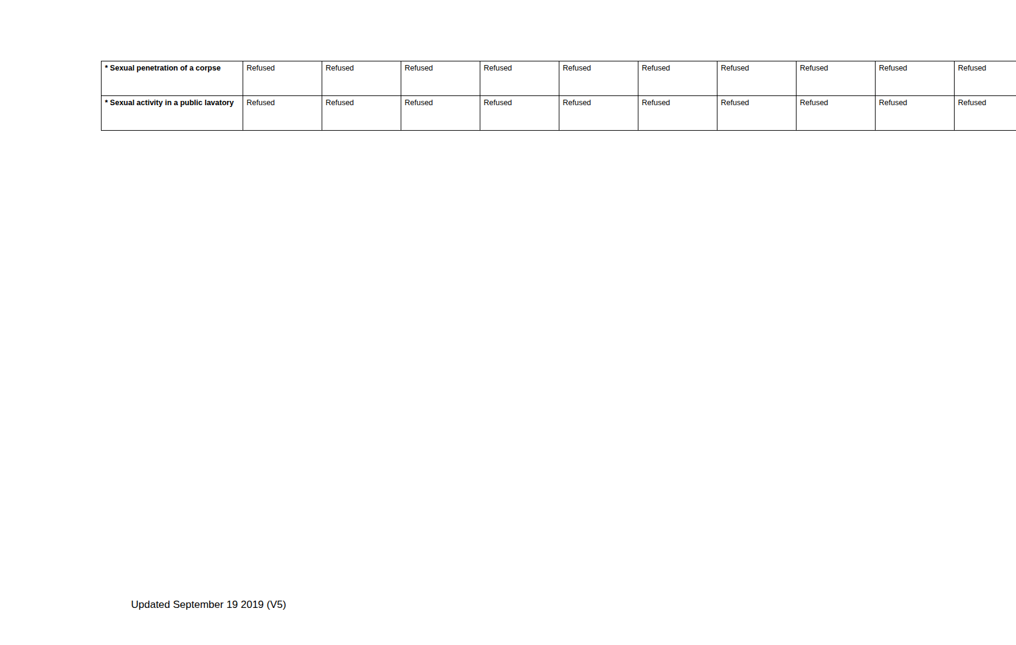| * Sexual penetration of a corpse | Refused | Refused | Refused | Refused | Refused | Refused | Refused | Refused | Refused | Refused |
| * Sexual activity in a public lavatory | Refused | Refused | Refused | Refused | Refused | Refused | Refused | Refused | Refused | Refused |
Updated September 19 2019 (V5)